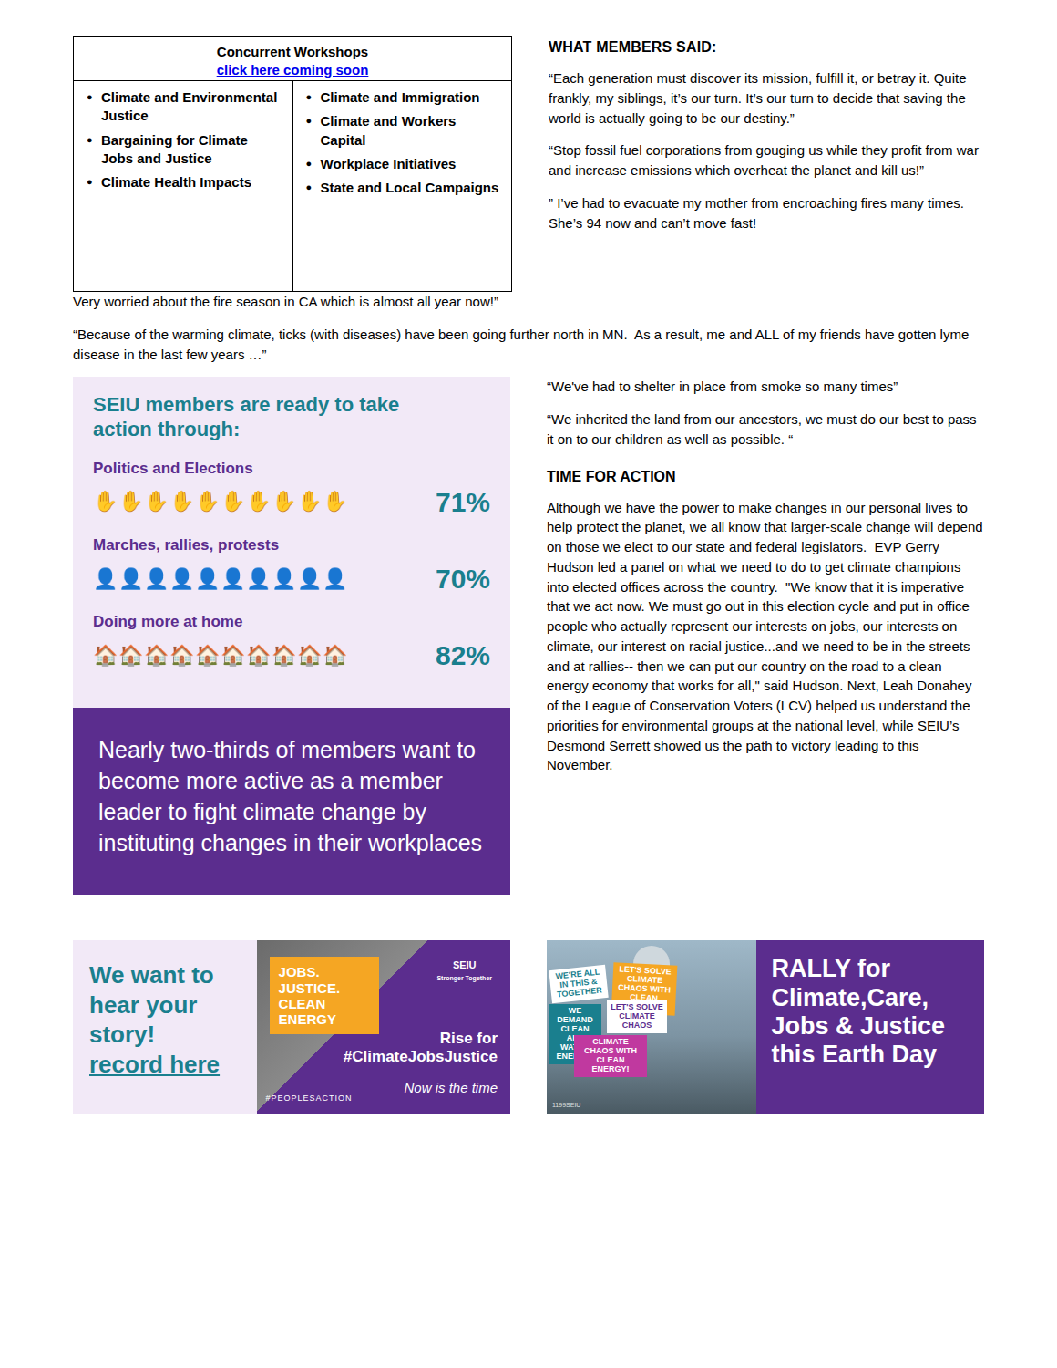Concurrent Workshops
click here coming soon
Climate and Environmental Justice
Bargaining for Climate Jobs and Justice
Climate Health Impacts
Climate and Immigration
Climate and Workers Capital
Workplace Initiatives
State and Local Campaigns
WHAT MEMBERS SAID:
“Each generation must discover its mission, fulfill it, or betray it. Quite frankly, my siblings, it’s our turn. It’s our turn to decide that saving the world is actually going to be our destiny.”
“Stop fossil fuel corporations from gouging us while they profit from war and increase emissions which overheat the planet and kill us!”
” I’ve had to evacuate my mother from encroaching fires many times. She’s 94 now and can’t move fast!
Very worried about the fire season in CA which is almost all year now!”
“Because of the warming climate, ticks (with diseases) have been going further north in MN. As a result, me and ALL of my friends have gotten lyme disease in the last few years …”
SEIU members are ready to take
action through:
Politics and Elections
✋✋✋✋✋✋✋✋✋✋ 71%
Marches, rallies, protests
👤👤👤👤👤👤👤👤👤👤 70%
Doing more at home
🏠🏠🏠🏠🏠🏠🏠🏠🏠🏠 82%
Nearly two-thirds of members want to become more active as a member leader to fight climate change by instituting changes in their workplaces
“We've had to shelter in place from smoke so many times”
“We inherited the land from our ancestors, we must do our best to pass it on to our children as well as possible. “
TIME FOR ACTION
Although we have the power to make changes in our personal lives to help protect the planet, we all know that larger-scale change will depend on those we elect to our state and federal legislators. EVP Gerry Hudson led a panel on what we need to do to get climate champions into elected offices across the country. "We know that it is imperative that we act now. We must go out in this election cycle and put in office people who actually represent our interests on jobs, our interests on climate, our interest on racial justice...and we need to be in the streets and at rallies-- then we can put our country on the road to a clean energy economy that works for all," said Hudson. Next, Leah Donahey of the League of Conservation Voters (LCV) helped us understand the priorities for environmental groups at the national level, while SEIU’s Desmond Serrett showed us the path to victory leading to this November.
We want to hear your story!
record here
JOBS.
JUSTICE.
CLEAN ENERGY
SEIU
Stronger Together
Rise for
#ClimateJobsJustice
Now is the time
#PEOPLESACTION
WE'RE ALL IN THIS & TOGETHER
LET'S SOLVE CLIMATE CHAOS WITH CLEAN ENERGY!
WE DEMAND CLEAN AIR! WATER ENERGY!
LET'S SOLVE CLIMATE CHAOS
CLIMATE CHAOS WITH CLEAN ENERGY!
1199SEIU
RALLY for
Climate,Care,
Jobs & Justice
this Earth Day